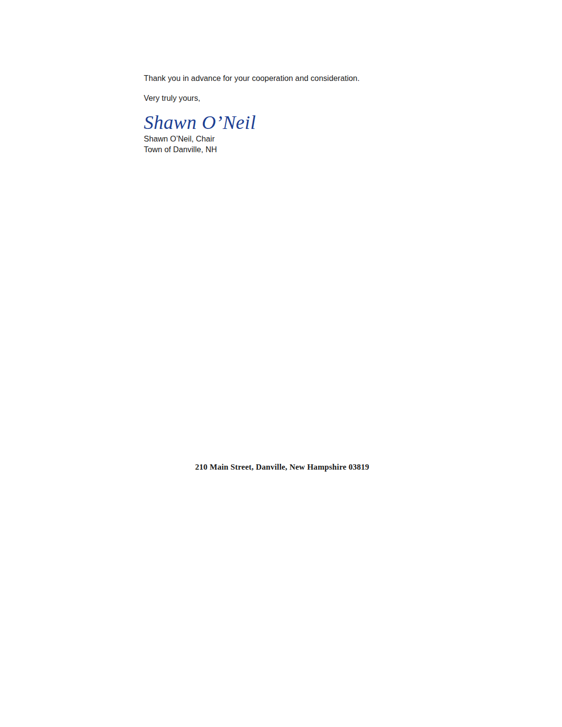Thank you in advance for your cooperation and consideration.
Very truly yours,
Shawn O’Neil
Shawn O’Neil, Chair Town of Danville, NH
210 Main Street, Danville, New Hampshire 03819